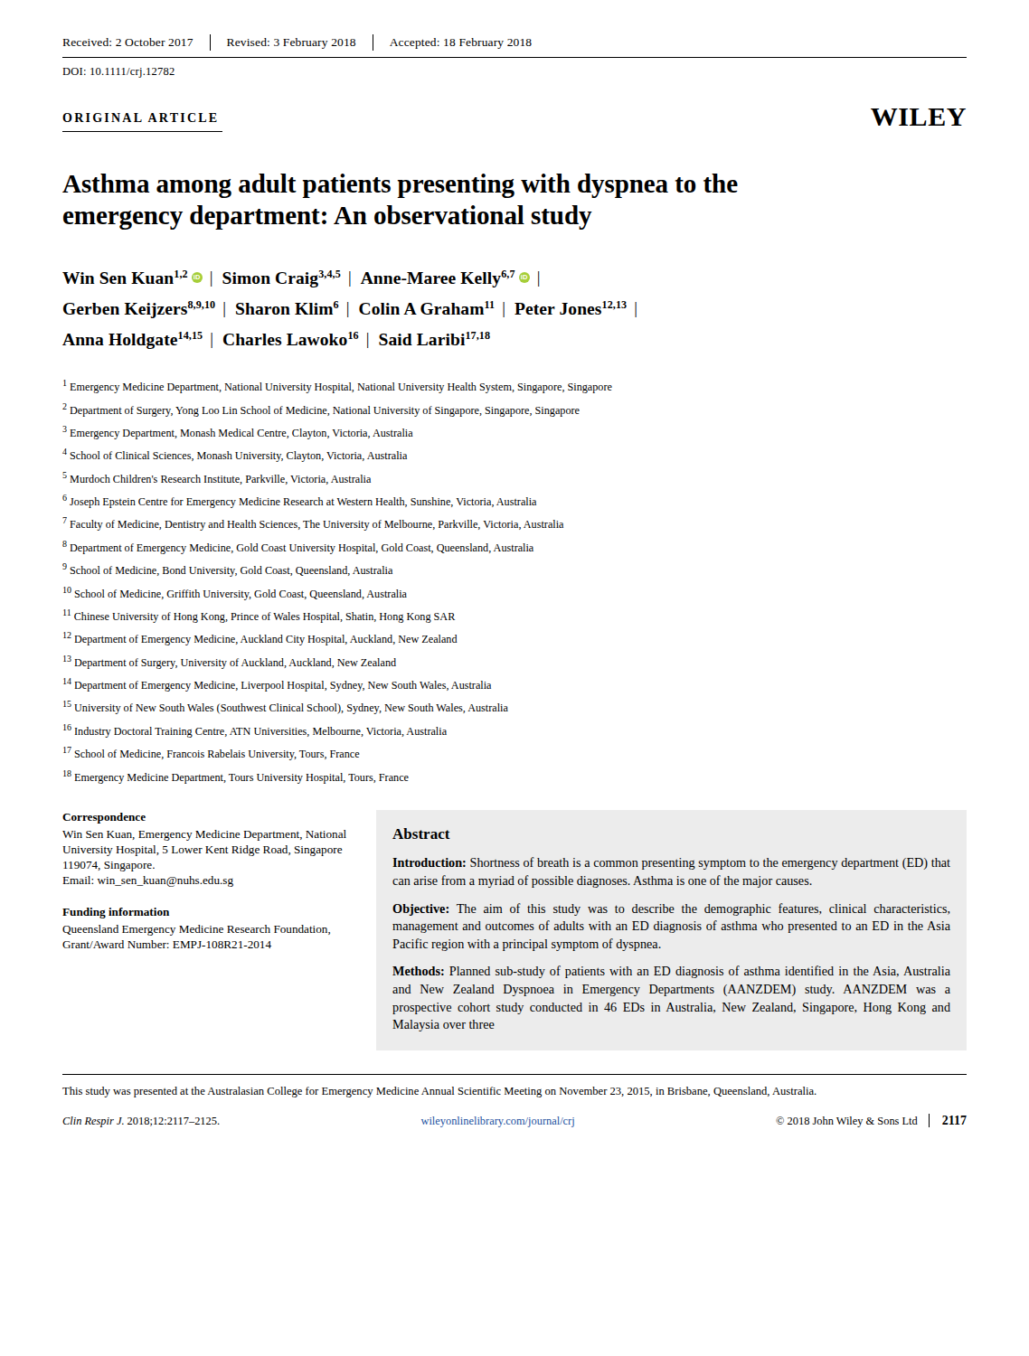Received: 2 October 2017
Revised: 3 February 2018
Accepted: 18 February 2018
DOI: 10.1111/crj.12782
ORIGINAL ARTICLE
WILEY
Asthma among adult patients presenting with dyspnea to the
emergency department: An observational study
Win Sen Kuan1,2 |Simon Craig3,4,5|Anne-Maree Kelly6,7 |
Gerben Keijzers8,9,10|Sharon Klim6|Colin A Graham11|Peter Jones12,13|
Anna Holdgate14,15|Charles Lawoko16|Said Laribi17,18
1 Emergency Medicine Department, National University Hospital, National University Health System, Singapore, Singapore
2 Department of Surgery, Yong Loo Lin School of Medicine, National University of Singapore, Singapore, Singapore
3 Emergency Department, Monash Medical Centre, Clayton, Victoria, Australia
4 School of Clinical Sciences, Monash University, Clayton, Victoria, Australia
5 Murdoch Children's Research Institute, Parkville, Victoria, Australia
6 Joseph Epstein Centre for Emergency Medicine Research at Western Health, Sunshine, Victoria, Australia
7 Faculty of Medicine, Dentistry and Health Sciences, The University of Melbourne, Parkville, Victoria, Australia
8 Department of Emergency Medicine, Gold Coast University Hospital, Gold Coast, Queensland, Australia
9 School of Medicine, Bond University, Gold Coast, Queensland, Australia
10 School of Medicine, Griffith University, Gold Coast, Queensland, Australia
11 Chinese University of Hong Kong, Prince of Wales Hospital, Shatin, Hong Kong SAR
12 Department of Emergency Medicine, Auckland City Hospital, Auckland, New Zealand
13 Department of Surgery, University of Auckland, Auckland, New Zealand
14 Department of Emergency Medicine, Liverpool Hospital, Sydney, New South Wales, Australia
15 University of New South Wales (Southwest Clinical School), Sydney, New South Wales, Australia
16 Industry Doctoral Training Centre, ATN Universities, Melbourne, Victoria, Australia
17 School of Medicine, Francois Rabelais University, Tours, France
18 Emergency Medicine Department, Tours University Hospital, Tours, France
Correspondence
Win Sen Kuan, Emergency Medicine Department, National University Hospital, 5 Lower Kent Ridge Road, Singapore 119074, Singapore.
Email: win_sen_kuan@nuhs.edu.sg
Funding information
Queensland Emergency Medicine Research Foundation, Grant/Award Number: EMPJ-108R21-2014
Abstract
Introduction: Shortness of breath is a common presenting symptom to the emergency department (ED) that can arise from a myriad of possible diagnoses. Asthma is one of the major causes.
Objective: The aim of this study was to describe the demographic features, clinical characteristics, management and outcomes of adults with an ED diagnosis of asthma who presented to an ED in the Asia Pacific region with a principal symptom of dyspnea.
Methods: Planned sub-study of patients with an ED diagnosis of asthma identified in the Asia, Australia and New Zealand Dyspnoea in Emergency Departments (AANZDEM) study. AANZDEM was a prospective cohort study conducted in 46 EDs in Australia, New Zealand, Singapore, Hong Kong and Malaysia over three
This study was presented at the Australasian College for Emergency Medicine Annual Scientific Meeting on November 23, 2015, in Brisbane, Queensland, Australia.
Clin Respir J. 2018;12:2117–2125.
wileyonlinelibrary.com/journal/crj
© 2018 John Wiley & Sons Ltd2117